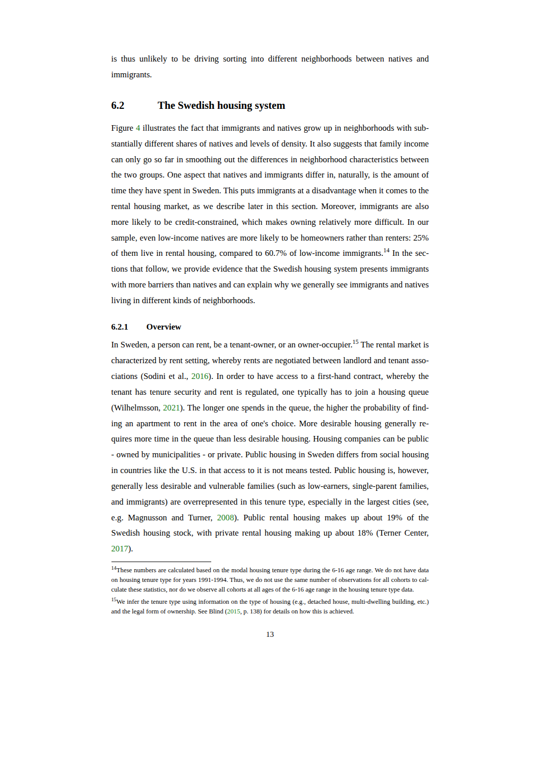is thus unlikely to be driving sorting into different neighborhoods between natives and immigrants.
6.2 The Swedish housing system
Figure 4 illustrates the fact that immigrants and natives grow up in neighborhoods with substantially different shares of natives and levels of density. It also suggests that family income can only go so far in smoothing out the differences in neighborhood characteristics between the two groups. One aspect that natives and immigrants differ in, naturally, is the amount of time they have spent in Sweden. This puts immigrants at a disadvantage when it comes to the rental housing market, as we describe later in this section. Moreover, immigrants are also more likely to be credit-constrained, which makes owning relatively more difficult. In our sample, even low-income natives are more likely to be homeowners rather than renters: 25% of them live in rental housing, compared to 60.7% of low-income immigrants.14 In the sections that follow, we provide evidence that the Swedish housing system presents immigrants with more barriers than natives and can explain why we generally see immigrants and natives living in different kinds of neighborhoods.
6.2.1 Overview
In Sweden, a person can rent, be a tenant-owner, or an owner-occupier.15 The rental market is characterized by rent setting, whereby rents are negotiated between landlord and tenant associations (Sodini et al., 2016). In order to have access to a first-hand contract, whereby the tenant has tenure security and rent is regulated, one typically has to join a housing queue (Wilhelmsson, 2021). The longer one spends in the queue, the higher the probability of finding an apartment to rent in the area of one's choice. More desirable housing generally requires more time in the queue than less desirable housing. Housing companies can be public - owned by municipalities - or private. Public housing in Sweden differs from social housing in countries like the U.S. in that access to it is not means tested. Public housing is, however, generally less desirable and vulnerable families (such as low-earners, single-parent families, and immigrants) are overrepresented in this tenure type, especially in the largest cities (see, e.g. Magnusson and Turner, 2008). Public rental housing makes up about 19% of the Swedish housing stock, with private rental housing making up about 18% (Terner Center, 2017).
14These numbers are calculated based on the modal housing tenure type during the 6-16 age range. We do not have data on housing tenure type for years 1991-1994. Thus, we do not use the same number of observations for all cohorts to calculate these statistics, nor do we observe all cohorts at all ages of the 6-16 age range in the housing tenure type data.
15We infer the tenure type using information on the type of housing (e.g., detached house, multi-dwelling building, etc.) and the legal form of ownership. See Blind (2015, p. 138) for details on how this is achieved.
13